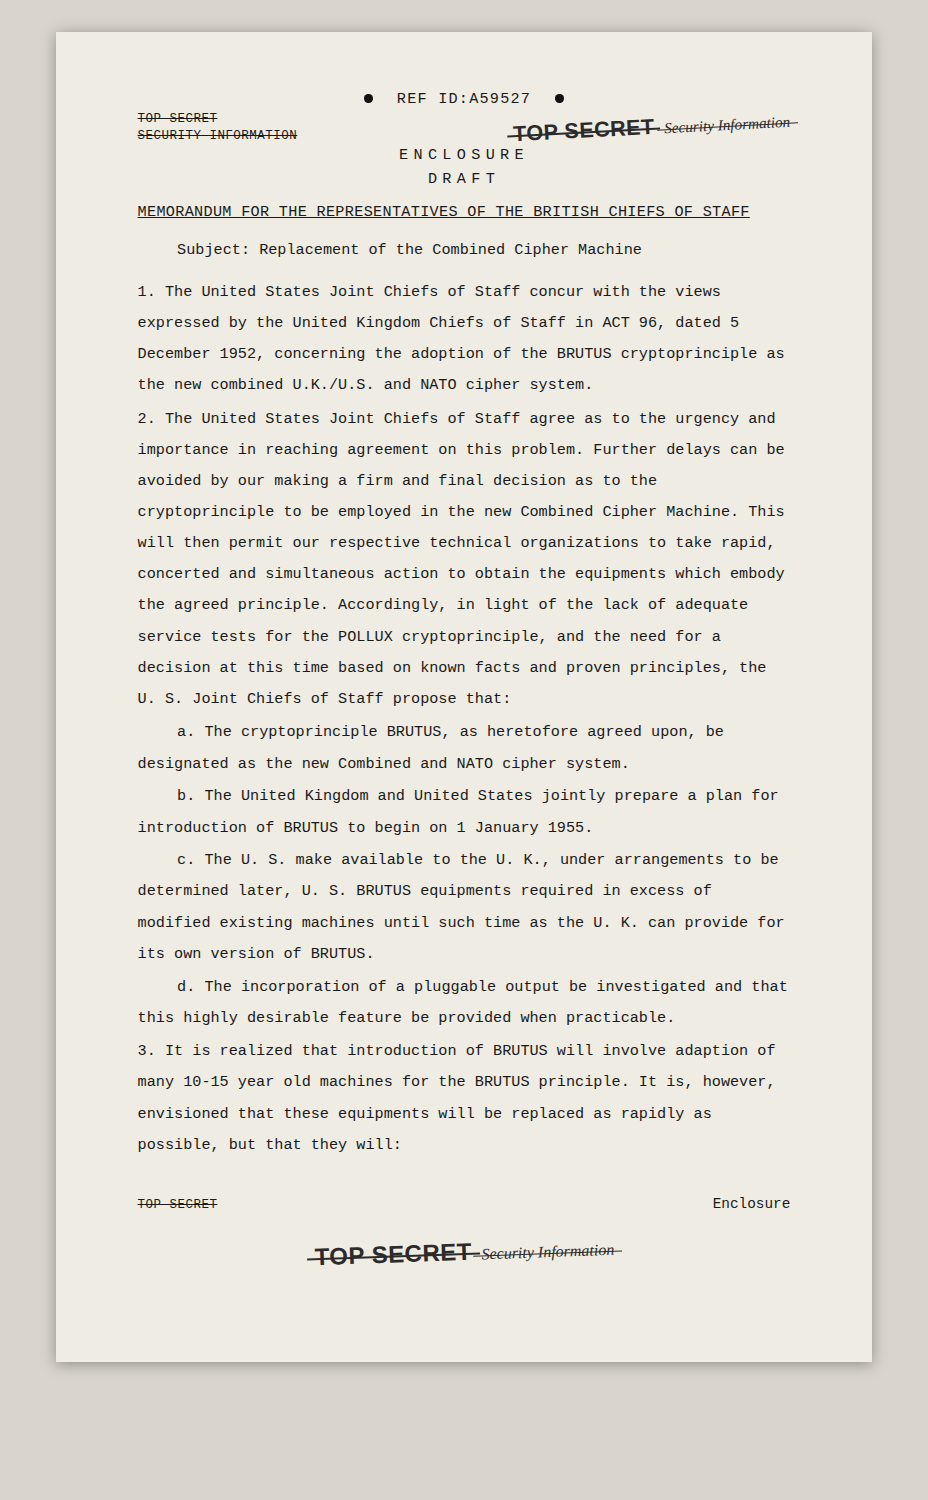REF ID:A59527
TOP SECRET
SECURITY INFORMATION
TOP SECRET
Security Information
ENCLOSURE
DRAFT
MEMORANDUM FOR THE REPRESENTATIVES OF THE BRITISH CHIEFS OF STAFF
Subject: Replacement of the Combined Cipher Machine
1. The United States Joint Chiefs of Staff concur with the views expressed by the United Kingdom Chiefs of Staff in ACT 96, dated 5 December 1952, concerning the adoption of the BRUTUS cryptoprinciple as the new combined U.K./U.S. and NATO cipher system.
2. The United States Joint Chiefs of Staff agree as to the urgency and importance in reaching agreement on this problem. Further delays can be avoided by our making a firm and final decision as to the cryptoprinciple to be employed in the new Combined Cipher Machine. This will then permit our respective technical organizations to take rapid, concerted and simultaneous action to obtain the equipments which embody the agreed principle. Accordingly, in light of the lack of adequate service tests for the POLLUX cryptoprinciple, and the need for a decision at this time based on known facts and proven principles, the U. S. Joint Chiefs of Staff propose that:
a. The cryptoprinciple BRUTUS, as heretofore agreed upon, be designated as the new Combined and NATO cipher system.
b. The United Kingdom and United States jointly prepare a plan for introduction of BRUTUS to begin on 1 January 1955.
c. The U. S. make available to the U. K., under arrangements to be determined later, U. S. BRUTUS equipments required in excess of modified existing machines until such time as the U. K. can provide for its own version of BRUTUS.
d. The incorporation of a pluggable output be investigated and that this highly desirable feature be provided when practicable.
3. It is realized that introduction of BRUTUS will involve adaption of many 10-15 year old machines for the BRUTUS principle. It is, however, envisioned that these equipments will be replaced as rapidly as possible, but that they will:
TOP SECRET
Enclosure
TOP SECRET
Security Information